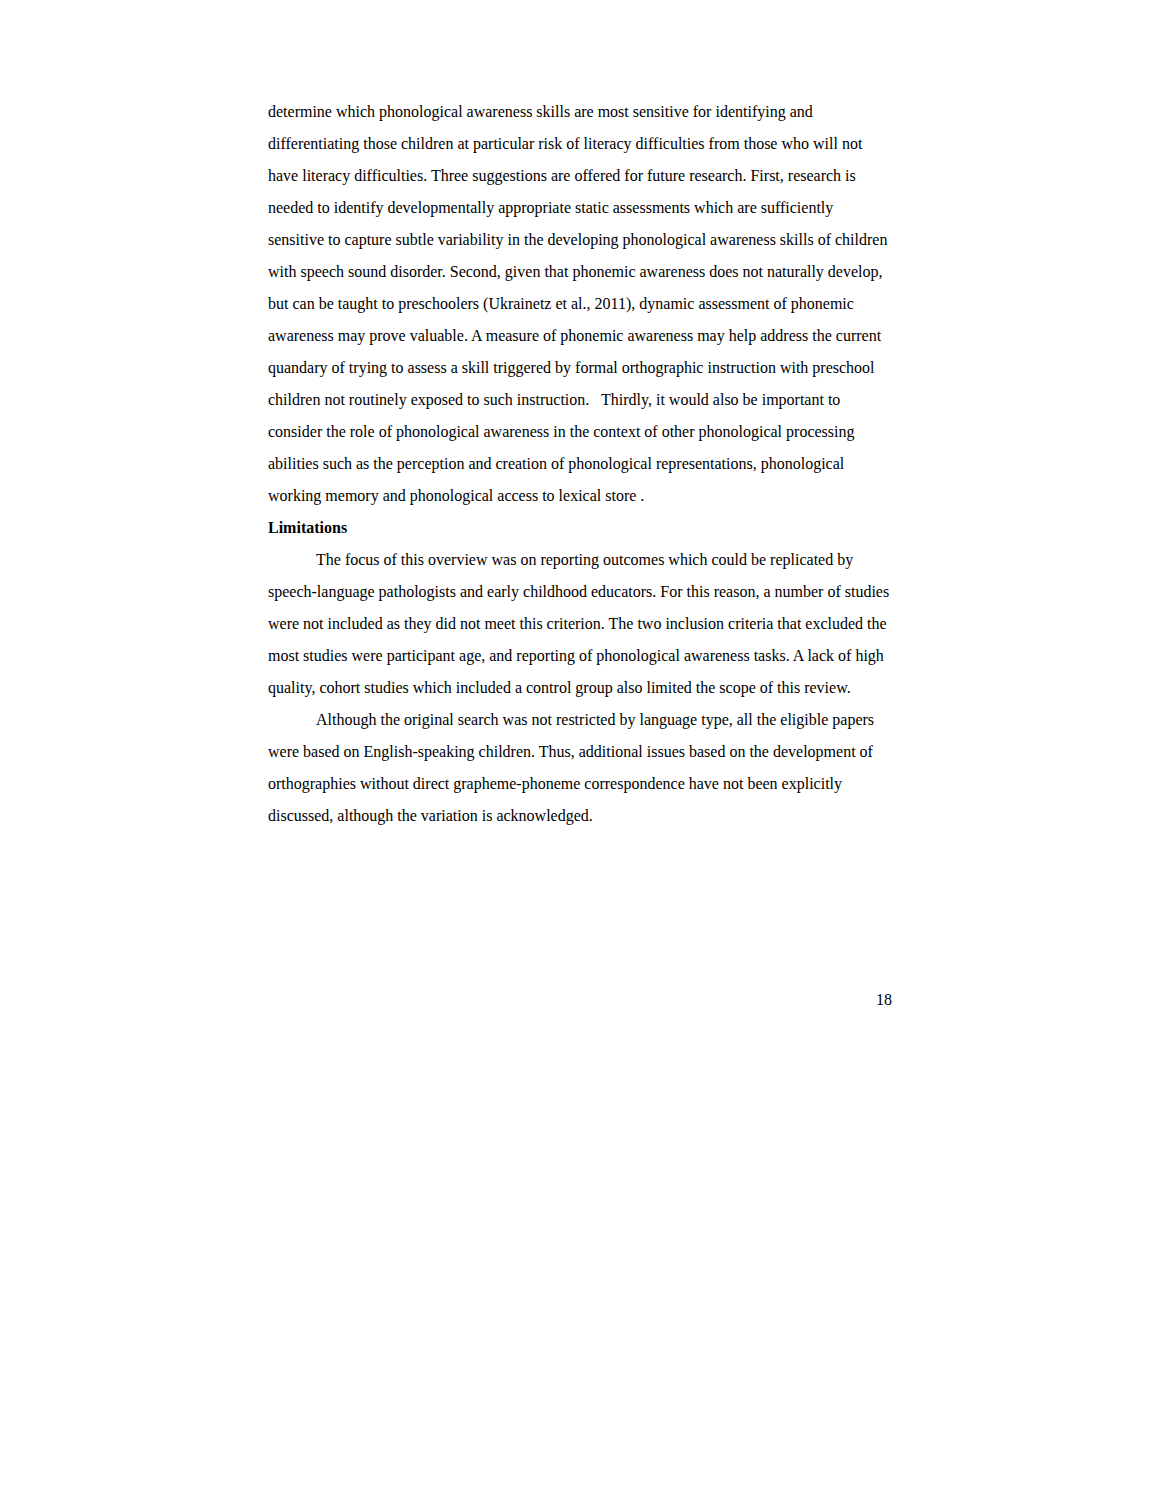determine which phonological awareness skills are most sensitive for identifying and differentiating those children at particular risk of literacy difficulties from those who will not have literacy difficulties. Three suggestions are offered for future research. First, research is needed to identify developmentally appropriate static assessments which are sufficiently sensitive to capture subtle variability in the developing phonological awareness skills of children with speech sound disorder. Second, given that phonemic awareness does not naturally develop, but can be taught to preschoolers (Ukrainetz et al., 2011), dynamic assessment of phonemic awareness may prove valuable. A measure of phonemic awareness may help address the current quandary of trying to assess a skill triggered by formal orthographic instruction with preschool children not routinely exposed to such instruction. Thirdly, it would also be important to consider the role of phonological awareness in the context of other phonological processing abilities such as the perception and creation of phonological representations, phonological working memory and phonological access to lexical store .
Limitations
The focus of this overview was on reporting outcomes which could be replicated by speech-language pathologists and early childhood educators. For this reason, a number of studies were not included as they did not meet this criterion. The two inclusion criteria that excluded the most studies were participant age, and reporting of phonological awareness tasks. A lack of high quality, cohort studies which included a control group also limited the scope of this review.
Although the original search was not restricted by language type, all the eligible papers were based on English-speaking children. Thus, additional issues based on the development of orthographies without direct grapheme-phoneme correspondence have not been explicitly discussed, although the variation is acknowledged.
18